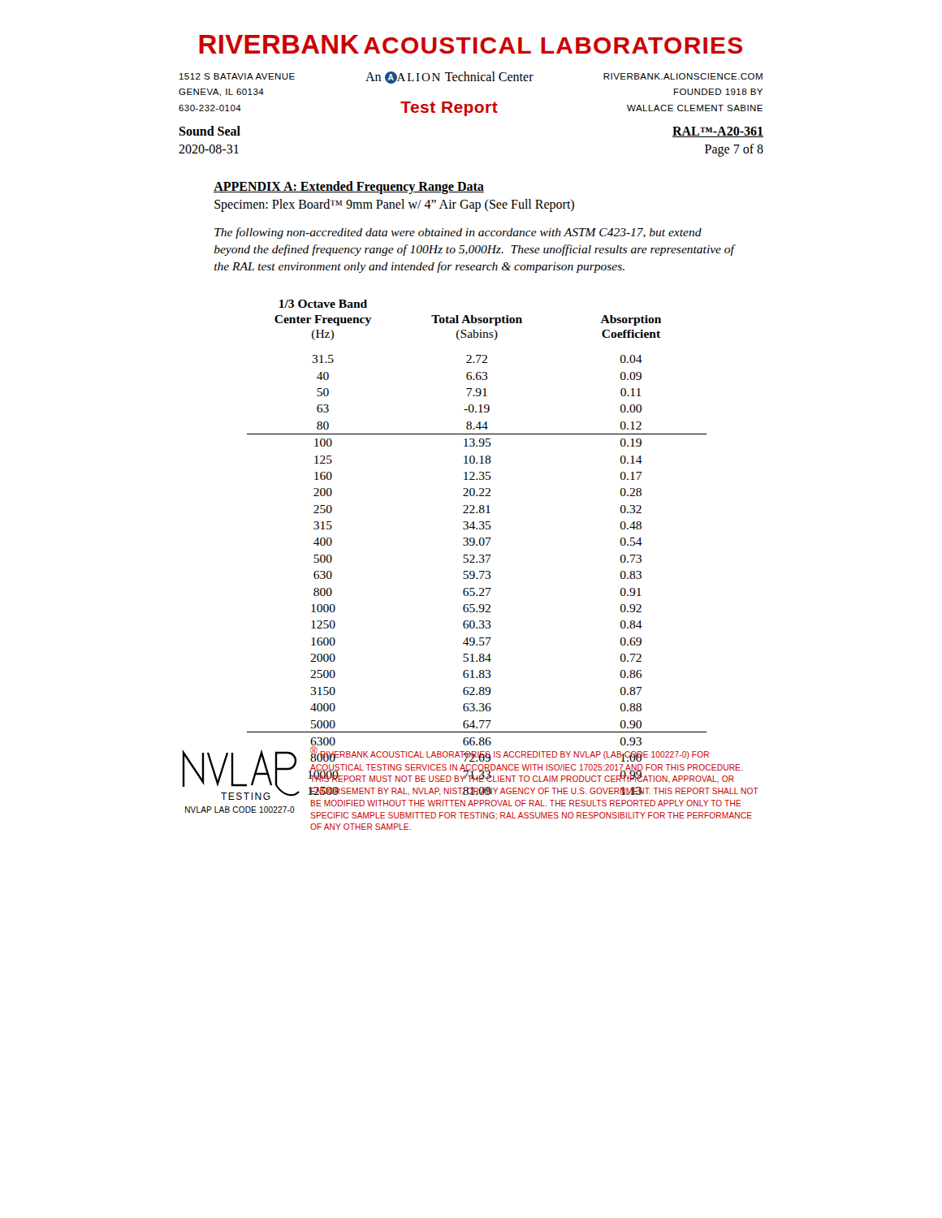RIVERBANK ACOUSTICAL LABORATORIES
1512 S BATAVIA AVENUE
GENEVA, IL 60134
630-232-0104
An AALION Technical Center
Test Report
RIVERBANK.ALIONSCIENCE.COM
FOUNDED 1918 BY
WALLACE CLEMENT SABINE
Sound Seal
2020-08-31
RAL™-A20-361
Page 7 of 8
APPENDIX A: Extended Frequency Range Data
Specimen: Plex Board™ 9mm Panel w/ 4” Air Gap (See Full Report)
The following non-accredited data were obtained in accordance with ASTM C423-17, but extend beyond the defined frequency range of 100Hz to 5,000Hz. These unofficial results are representative of the RAL test environment only and intended for research & comparison purposes.
| 1/3 Octave Band Center Frequency (Hz) | Total Absorption (Sabins) | Absorption Coefficient |
| --- | --- | --- |
| 31.5 | 2.72 | 0.04 |
| 40 | 6.63 | 0.09 |
| 50 | 7.91 | 0.11 |
| 63 | -0.19 | 0.00 |
| 80 | 8.44 | 0.12 |
| 100 | 13.95 | 0.19 |
| 125 | 10.18 | 0.14 |
| 160 | 12.35 | 0.17 |
| 200 | 20.22 | 0.28 |
| 250 | 22.81 | 0.32 |
| 315 | 34.35 | 0.48 |
| 400 | 39.07 | 0.54 |
| 500 | 52.37 | 0.73 |
| 630 | 59.73 | 0.83 |
| 800 | 65.27 | 0.91 |
| 1000 | 65.92 | 0.92 |
| 1250 | 60.33 | 0.84 |
| 1600 | 49.57 | 0.69 |
| 2000 | 51.84 | 0.72 |
| 2500 | 61.83 | 0.86 |
| 3150 | 62.89 | 0.87 |
| 4000 | 63.36 | 0.88 |
| 5000 | 64.77 | 0.90 |
| 6300 | 66.86 | 0.93 |
| 8000 | 72.09 | 1.00 |
| 10000 | 71.33 | 0.99 |
| 12500 | 81.09 | 1.13 |
TESTING
NVLAP LAB CODE 100227-0
® RIVERBANK ACOUSTICAL LABORATORIES IS ACCREDITED BY NVLAP (LAB CODE 100227-0) FOR ACOUSTICAL TESTING SERVICES IN ACCORDANCE WITH ISO/IEC 17025:2017 AND FOR THIS PROCEDURE. THIS REPORT MUST NOT BE USED BY THE CLIENT TO CLAIM PRODUCT CERTIFICATION, APPROVAL, OR ENDORSEMENT BY RAL, NVLAP, NIST, OR ANY AGENCY OF THE U.S. GOVERNMENT. THIS REPORT SHALL NOT BE MODIFIED WITHOUT THE WRITTEN APPROVAL OF RAL. THE RESULTS REPORTED APPLY ONLY TO THE SPECIFIC SAMPLE SUBMITTED FOR TESTING; RAL ASSUMES NO RESPONSIBILITY FOR THE PERFORMANCE OF ANY OTHER SAMPLE.